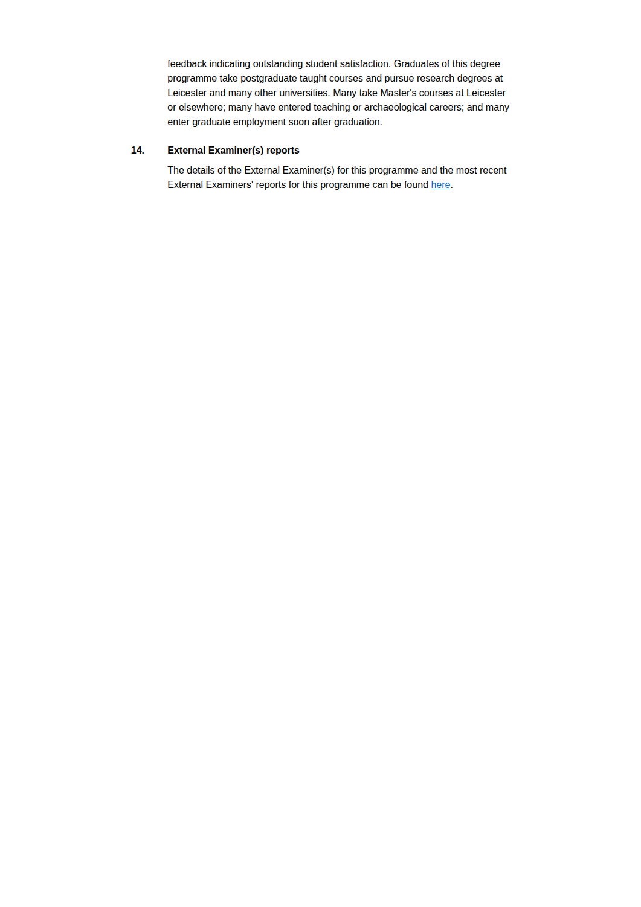feedback indicating outstanding student satisfaction. Graduates of this degree programme take postgraduate taught courses and pursue research degrees at Leicester and many other universities. Many take Master's courses at Leicester or elsewhere; many have entered teaching or archaeological careers; and many enter graduate employment soon after graduation.
14.
External Examiner(s) reports
The details of the External Examiner(s) for this programme and the most recent External Examiners' reports for this programme can be found here.